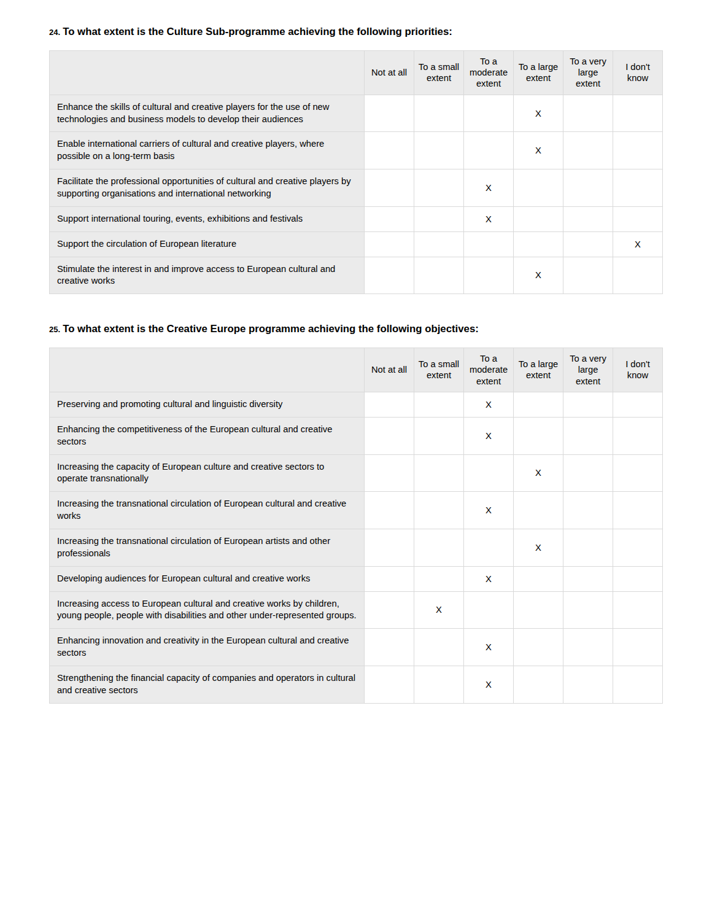24. To what extent is the Culture Sub-programme achieving the following priorities:
| | Not at all | To a small extent | To a moderate extent | To a large extent | To a very large extent | I don't know |
| --- | --- | --- | --- | --- | --- | --- |
| Enhance the skills of cultural and creative players for the use of new technologies and business models to develop their audiences | | | | X | | |
| Enable international carriers of cultural and creative players, where possible on a long-term basis | | | | X | | |
| Facilitate the professional opportunities of cultural and creative players by supporting organisations and international networking | | | X | | | |
| Support international touring, events, exhibitions and festivals | | | X | | | |
| Support the circulation of European literature | | | | | | X |
| Stimulate the interest in and improve access to European cultural and creative works | | | | X | | |
25. To what extent is the Creative Europe programme achieving the following objectives:
| | Not at all | To a small extent | To a moderate extent | To a large extent | To a very large extent | I don't know |
| --- | --- | --- | --- | --- | --- | --- |
| Preserving and promoting cultural and linguistic diversity | | | X | | | |
| Enhancing the competitiveness of the European cultural and creative sectors | | | X | | | |
| Increasing the capacity of European culture and creative sectors to operate transnationally | | | | X | | |
| Increasing the transnational circulation of European cultural and creative works | | | X | | | |
| Increasing the transnational circulation of European artists and other professionals | | | | X | | |
| Developing audiences for European cultural and creative works | | | X | | | |
| Increasing access to European cultural and creative works by children, young people, people with disabilities and other under-represented groups. | | X | | | | |
| Enhancing innovation and creativity in the European cultural and creative sectors | | | X | | | |
| Strengthening the financial capacity of companies and operators in cultural and creative sectors | | | X | | | |